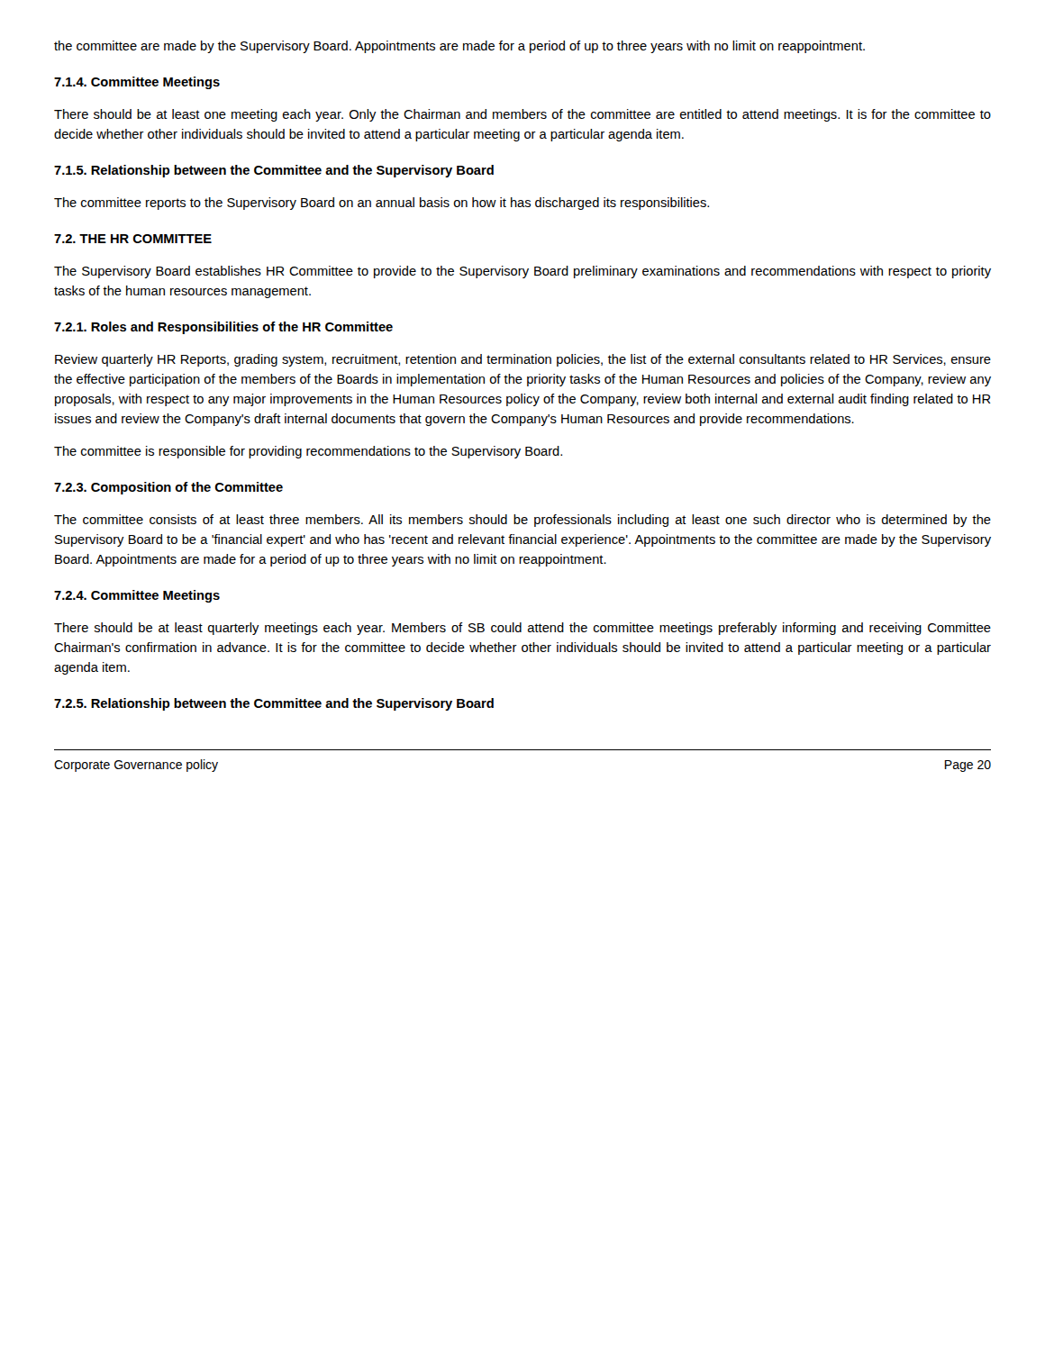the committee are made by the Supervisory Board. Appointments are made for a period of up to three years with no limit on reappointment.
7.1.4. Committee Meetings
There should be at least one meeting each year. Only the Chairman and members of the committee are entitled to attend meetings. It is for the committee to decide whether other individuals should be invited to attend a particular meeting or a particular agenda item.
7.1.5. Relationship between the Committee and the Supervisory Board
The committee reports to the Supervisory Board on an annual basis on how it has discharged its responsibilities.
7.2. THE HR COMMITTEE
The Supervisory Board establishes HR Committee to provide to the Supervisory Board preliminary examinations and recommendations with respect to priority tasks of the human resources management.
7.2.1. Roles and Responsibilities of the HR Committee
Review quarterly HR Reports, grading system, recruitment, retention and termination policies, the list of the external consultants related to HR Services, ensure the effective participation of the members of the Boards in implementation of the priority tasks of the Human Resources and policies of the Company, review any proposals, with respect to any major improvements in the Human Resources policy of the Company, review both internal and external audit finding related to HR issues and review the Company's draft internal documents that govern the Company's Human Resources and provide recommendations.
The committee is responsible for providing recommendations to the Supervisory Board.
7.2.3. Composition of the Committee
The committee consists of at least three members. All its members should be professionals including at least one such director who is determined by the Supervisory Board to be a 'financial expert' and who has 'recent and relevant financial experience'. Appointments to the committee are made by the Supervisory Board. Appointments are made for a period of up to three years with no limit on reappointment.
7.2.4. Committee Meetings
There should be at least quarterly meetings each year. Members of SB could attend the committee meetings preferably informing and receiving Committee Chairman's confirmation in advance. It is for the committee to decide whether other individuals should be invited to attend a particular meeting or a particular agenda item.
7.2.5. Relationship between the Committee and the Supervisory Board
Corporate Governance policy Page 20